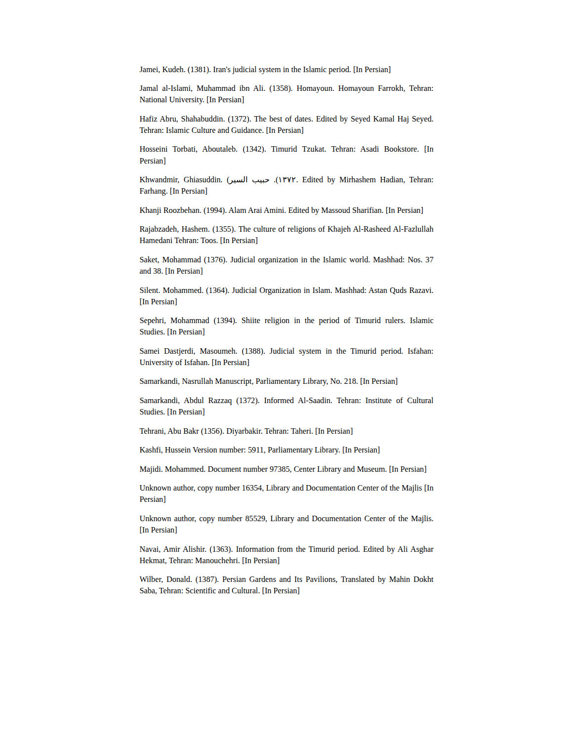Jamei, Kudeh. (1381). Iran's judicial system in the Islamic period. [In Persian]
Jamal al-Islami, Muhammad ibn Ali. (1358). Homayoun. Homayoun Farrokh, Tehran: National University. [In Persian]
Hafiz Abru, Shahabuddin. (1372). The best of dates. Edited by Seyed Kamal Haj Seyed. Tehran: Islamic Culture and Guidance. [In Persian]
Hosseini Torbati, Aboutaleb. (1342). Timurid Tzukat. Tehran: Asadi Bookstore. [In Persian]
Khwandmir, Ghiasuddin. (۱۳۷۲). حبیب السیر. Edited by Mirhashem Hadian, Tehran: Farhang. [In Persian]
Khanji Roozbehan. (1994). Alam Arai Amini. Edited by Massoud Sharifian. [In Persian]
Rajabzadeh, Hashem. (1355). The culture of religions of Khajeh Al-Rasheed Al-Fazlullah Hamedani Tehran: Toos. [In Persian]
Saket, Mohammad (1376). Judicial organization in the Islamic world. Mashhad: Nos. 37 and 38. [In Persian]
Silent. Mohammed. (1364). Judicial Organization in Islam. Mashhad: Astan Quds Razavi. [In Persian]
Sepehri, Mohammad (1394). Shiite religion in the period of Timurid rulers. Islamic Studies. [In Persian]
Samei Dastjerdi, Masoumeh. (1388). Judicial system in the Timurid period. Isfahan: University of Isfahan. [In Persian]
Samarkandi, Nasrullah Manuscript, Parliamentary Library, No. 218. [In Persian]
Samarkandi, Abdul Razzaq (1372). Informed Al-Saadin. Tehran: Institute of Cultural Studies. [In Persian]
Tehrani, Abu Bakr (1356). Diyarbakir. Tehran: Taheri. [In Persian]
Kashfi, Hussein Version number: 5911, Parliamentary Library. [In Persian]
Majidi. Mohammed. Document number 97385, Center Library and Museum. [In Persian]
Unknown author, copy number 16354, Library and Documentation Center of the Majlis [In Persian]
Unknown author, copy number 85529, Library and Documentation Center of the Majlis. [In Persian]
Navai, Amir Alishir. (1363). Information from the Timurid period. Edited by Ali Asghar Hekmat, Tehran: Manouchehri. [In Persian]
Wilber, Donald. (1387). Persian Gardens and Its Pavilions, Translated by Mahin Dokht Saba, Tehran: Scientific and Cultural. [In Persian]